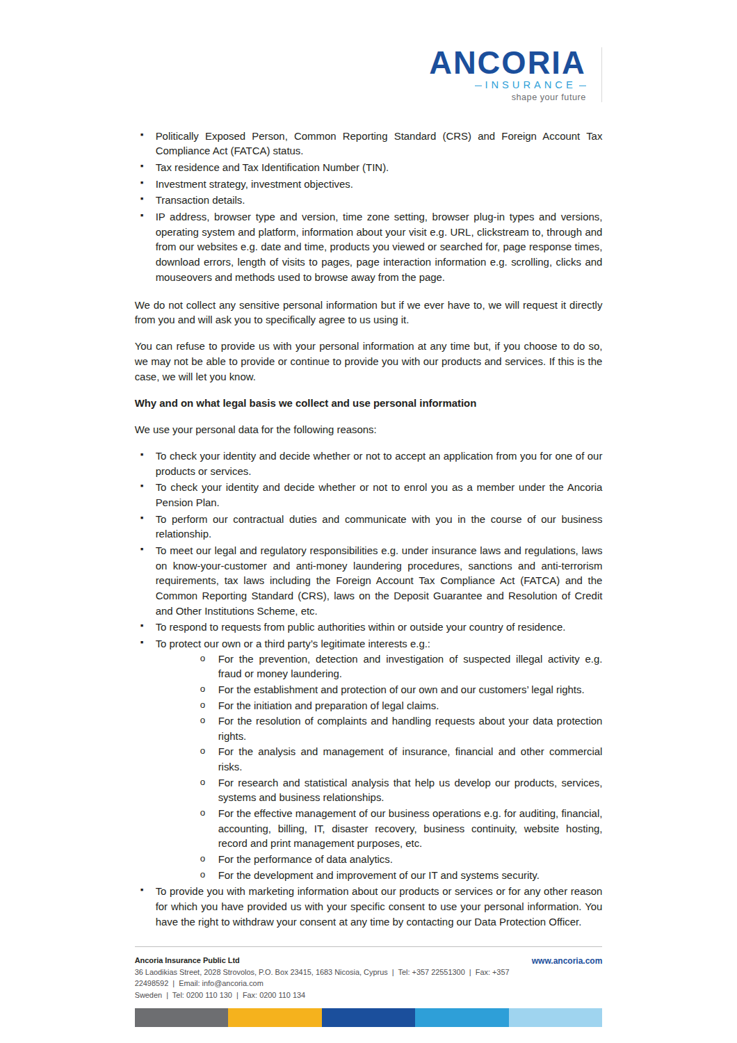ANCORIA
INSURANCE
shape your future
Politically Exposed Person, Common Reporting Standard (CRS) and Foreign Account Tax Compliance Act (FATCA) status.
Tax residence and Tax Identification Number (TIN).
Investment strategy, investment objectives.
Transaction details.
IP address, browser type and version, time zone setting, browser plug-in types and versions, operating system and platform, information about your visit e.g. URL, clickstream to, through and from our websites e.g. date and time, products you viewed or searched for, page response times, download errors, length of visits to pages, page interaction information e.g. scrolling, clicks and mouseovers and methods used to browse away from the page.
We do not collect any sensitive personal information but if we ever have to, we will request it directly from you and will ask you to specifically agree to us using it.
You can refuse to provide us with your personal information at any time but, if you choose to do so, we may not be able to provide or continue to provide you with our products and services. If this is the case, we will let you know.
Why and on what legal basis we collect and use personal information
We use your personal data for the following reasons:
To check your identity and decide whether or not to accept an application from you for one of our products or services.
To check your identity and decide whether or not to enrol you as a member under the Ancoria Pension Plan.
To perform our contractual duties and communicate with you in the course of our business relationship.
To meet our legal and regulatory responsibilities e.g. under insurance laws and regulations, laws on know-your-customer and anti-money laundering procedures, sanctions and anti-terrorism requirements, tax laws including the Foreign Account Tax Compliance Act (FATCA) and the Common Reporting Standard (CRS), laws on the Deposit Guarantee and Resolution of Credit and Other Institutions Scheme, etc.
To respond to requests from public authorities within or outside your country of residence.
To protect our own or a third party’s legitimate interests e.g.:
For the prevention, detection and investigation of suspected illegal activity e.g. fraud or money laundering.
For the establishment and protection of our own and our customers’ legal rights.
For the initiation and preparation of legal claims.
For the resolution of complaints and handling requests about your data protection rights.
For the analysis and management of insurance, financial and other commercial risks.
For research and statistical analysis that help us develop our products, services, systems and business relationships.
For the effective management of our business operations e.g. for auditing, financial, accounting, billing, IT, disaster recovery, business continuity, website hosting, record and print management purposes, etc.
For the performance of data analytics.
For the development and improvement of our IT and systems security.
To provide you with marketing information about our products or services or for any other reason for which you have provided us with your specific consent to use your personal information. You have the right to withdraw your consent at any time by contacting our Data Protection Officer.
www.ancoria.com
Ancoria Insurance Public Ltd
36 Laodikias Street, 2028 Strovolos, P.O. Box 23415, 1683 Nicosia, Cyprus | Tel: +357 22551300 | Fax: +357 22498592 | Email: info@ancoria.com
Sweden | Tel: 0200 110 130 | Fax: 0200 110 134